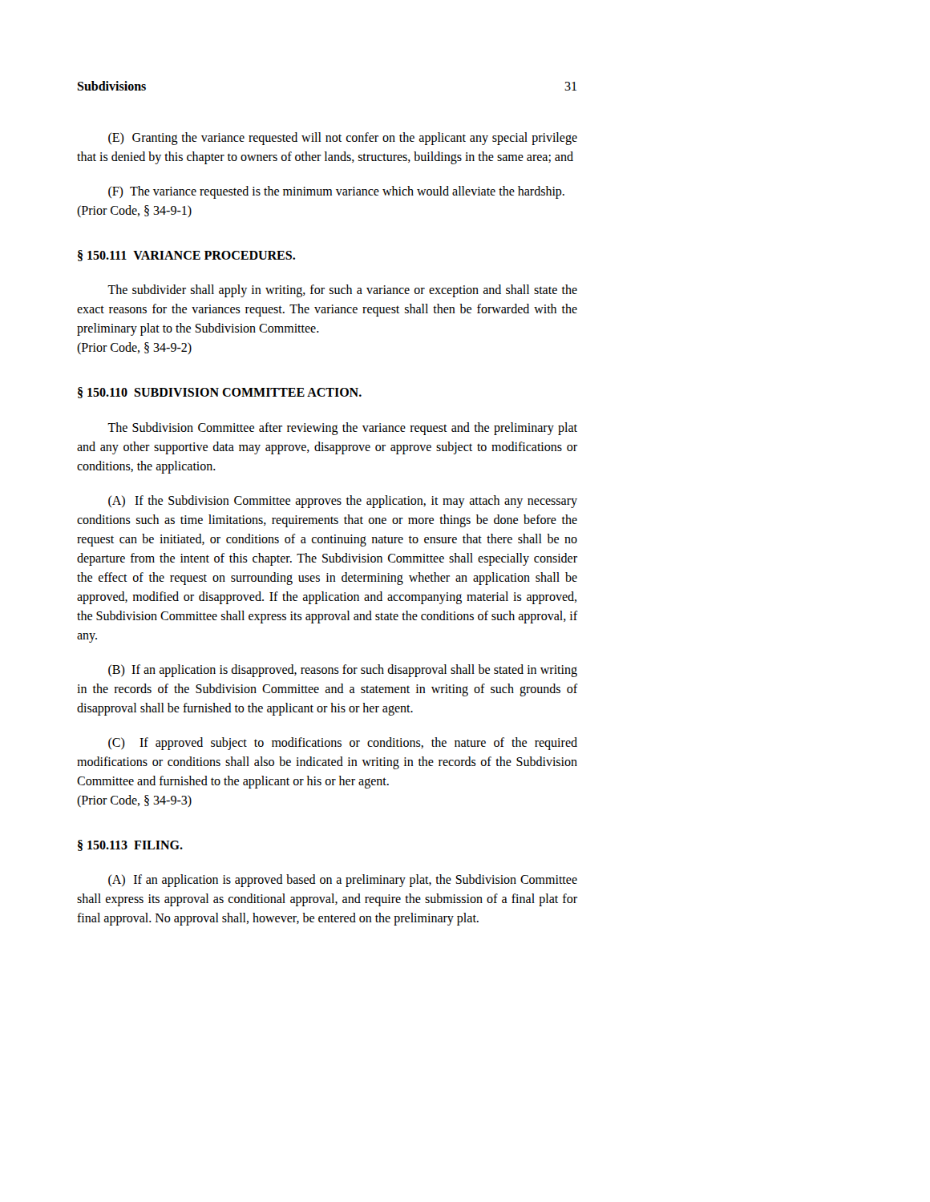Subdivisions 31
(E) Granting the variance requested will not confer on the applicant any special privilege that is denied by this chapter to owners of other lands, structures, buildings in the same area; and
(F) The variance requested is the minimum variance which would alleviate the hardship.
(Prior Code, § 34-9-1)
§ 150.111 VARIANCE PROCEDURES.
The subdivider shall apply in writing, for such a variance or exception and shall state the exact reasons for the variances request. The variance request shall then be forwarded with the preliminary plat to the Subdivision Committee.
(Prior Code, § 34-9-2)
§ 150.110 SUBDIVISION COMMITTEE ACTION.
The Subdivision Committee after reviewing the variance request and the preliminary plat and any other supportive data may approve, disapprove or approve subject to modifications or conditions, the application.
(A) If the Subdivision Committee approves the application, it may attach any necessary conditions such as time limitations, requirements that one or more things be done before the request can be initiated, or conditions of a continuing nature to ensure that there shall be no departure from the intent of this chapter. The Subdivision Committee shall especially consider the effect of the request on surrounding uses in determining whether an application shall be approved, modified or disapproved. If the application and accompanying material is approved, the Subdivision Committee shall express its approval and state the conditions of such approval, if any.
(B) If an application is disapproved, reasons for such disapproval shall be stated in writing in the records of the Subdivision Committee and a statement in writing of such grounds of disapproval shall be furnished to the applicant or his or her agent.
(C) If approved subject to modifications or conditions, the nature of the required modifications or conditions shall also be indicated in writing in the records of the Subdivision Committee and furnished to the applicant or his or her agent.
(Prior Code, § 34-9-3)
§ 150.113 FILING.
(A) If an application is approved based on a preliminary plat, the Subdivision Committee shall express its approval as conditional approval, and require the submission of a final plat for final approval. No approval shall, however, be entered on the preliminary plat.